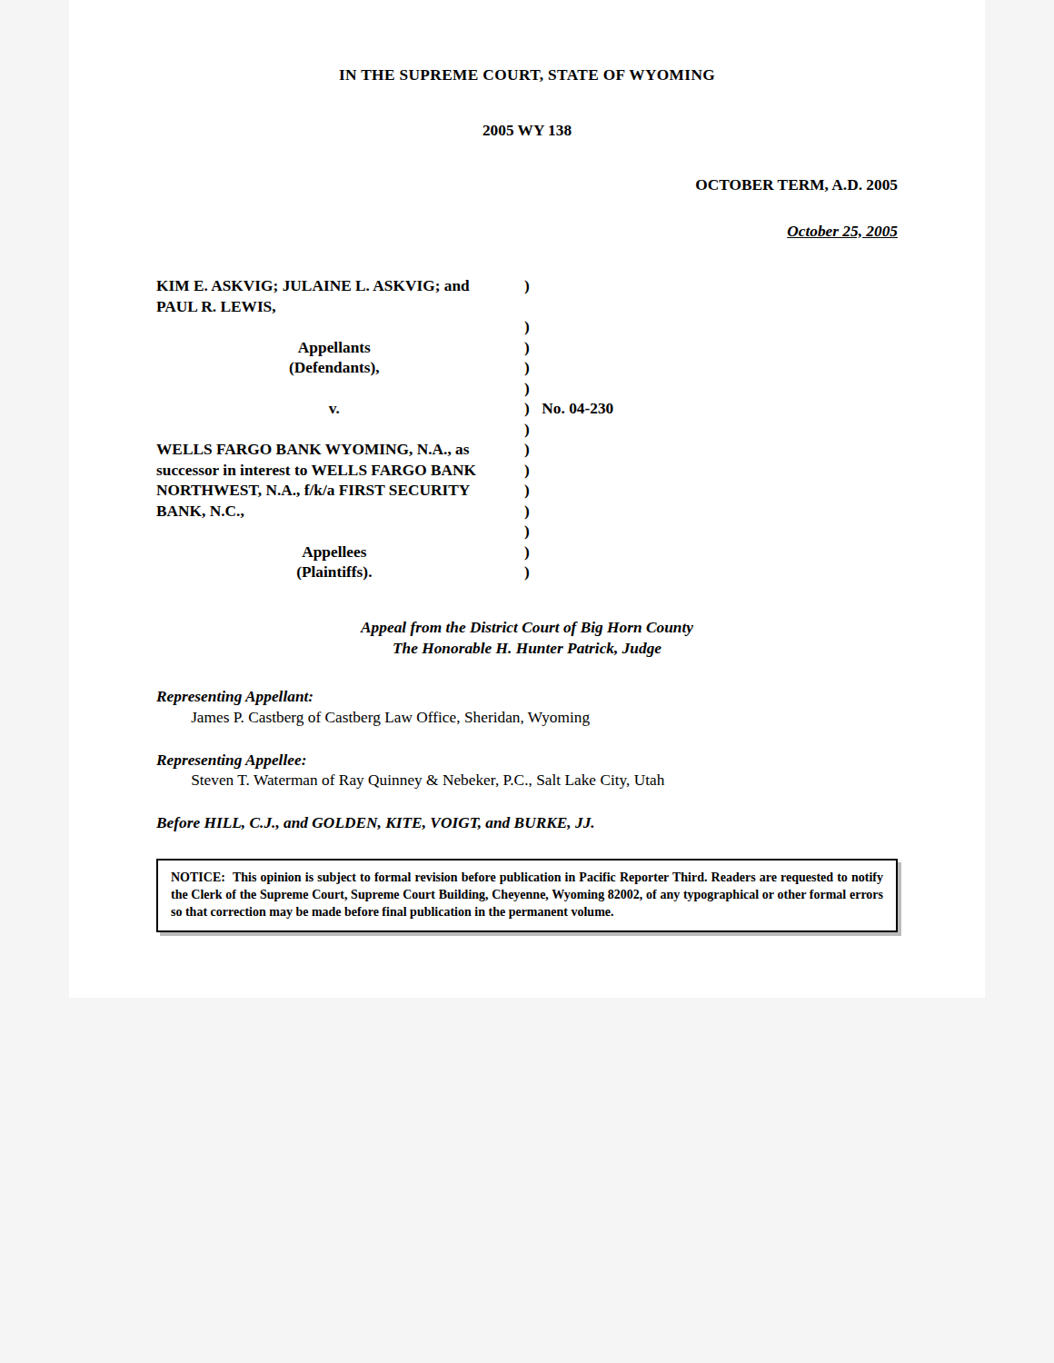IN THE SUPREME COURT, STATE OF WYOMING
2005 WY 138
OCTOBER TERM, A.D. 2005
October 25, 2005
| KIM E. ASKVIG; JULAINE L. ASKVIG; and PAUL R. LEWIS, | ) | |
| | ) | |
| Appellants (Defendants), | ) ) | |
| | ) | |
| v. | ) | No. 04-230 |
| | ) | |
| WELLS FARGO BANK WYOMING, N.A., as successor in interest to WELLS FARGO BANK NORTHWEST, N.A., f/k/a FIRST SECURITY BANK, N.C., | ) ) ) ) | |
| | ) | |
| Appellees (Plaintiffs). | ) ) | |
Appeal from the District Court of Big Horn County
The Honorable H. Hunter Patrick, Judge
Representing Appellant:
James P. Castberg of Castberg Law Office, Sheridan, Wyoming
Representing Appellee:
Steven T. Waterman of Ray Quinney & Nebeker, P.C., Salt Lake City, Utah
Before HILL, C.J., and GOLDEN, KITE, VOIGT, and BURKE, JJ.
NOTICE: This opinion is subject to formal revision before publication in Pacific Reporter Third. Readers are requested to notify the Clerk of the Supreme Court, Supreme Court Building, Cheyenne, Wyoming 82002, of any typographical or other formal errors so that correction may be made before final publication in the permanent volume.